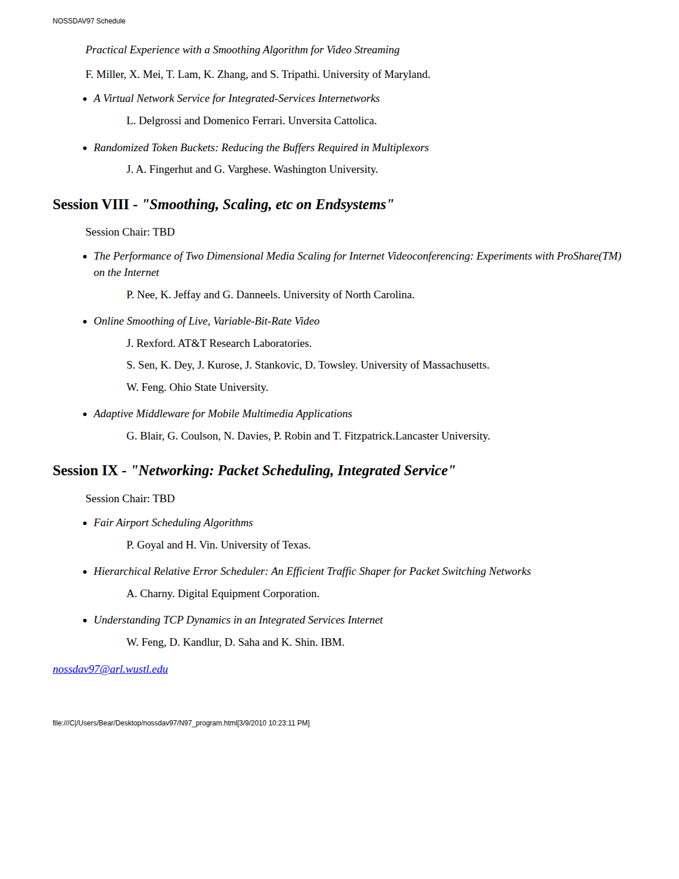NOSSDAV97 Schedule
Practical Experience with a Smoothing Algorithm for Video Streaming
F. Miller, X. Mei, T. Lam, K. Zhang, and S. Tripathi. University of Maryland.
A Virtual Network Service for Integrated-Services Internetworks
L. Delgrossi and Domenico Ferrari. Unversita Cattolica.
Randomized Token Buckets: Reducing the Buffers Required in Multiplexors
J. A. Fingerhut and G. Varghese. Washington University.
Session VIII - "Smoothing, Scaling, etc on Endsystems"
Session Chair: TBD
The Performance of Two Dimensional Media Scaling for Internet Videoconferencing: Experiments with ProShare(TM) on the Internet
P. Nee, K. Jeffay and G. Danneels. University of North Carolina.
Online Smoothing of Live, Variable-Bit-Rate Video
J. Rexford. AT&T Research Laboratories.
S. Sen, K. Dey, J. Kurose, J. Stankovic, D. Towsley. University of Massachusetts.
W. Feng. Ohio State University.
Adaptive Middleware for Mobile Multimedia Applications
G. Blair, G. Coulson, N. Davies, P. Robin and T. Fitzpatrick.Lancaster University.
Session IX - "Networking: Packet Scheduling, Integrated Service"
Session Chair: TBD
Fair Airport Scheduling Algorithms
P. Goyal and H. Vin. University of Texas.
Hierarchical Relative Error Scheduler: An Efficient Traffic Shaper for Packet Switching Networks
A. Charny. Digital Equipment Corporation.
Understanding TCP Dynamics in an Integrated Services Internet
W. Feng, D. Kandlur, D. Saha and K. Shin. IBM.
nossdav97@arl.wustl.edu
file:///C|/Users/Bear/Desktop/nossdav97/N97_program.html[3/9/2010 10:23:11 PM]